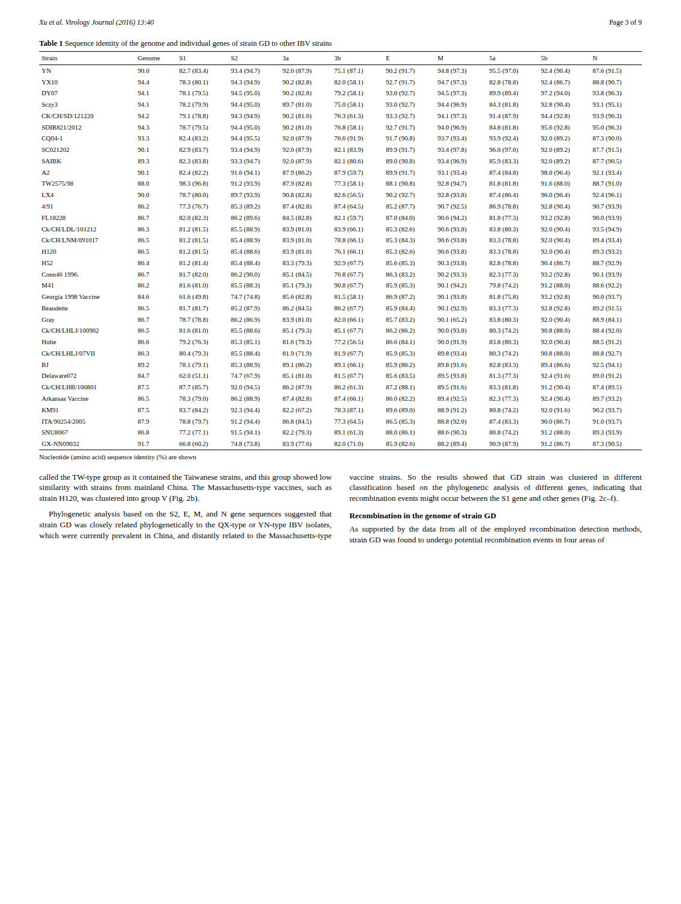Xu et al. Virology Journal (2016) 13:40
Page 3 of 9
Table 1 Sequence identity of the genome and individual genes of strain GD to other IBV strains
| Strain | Genome | S1 | S2 | 3a | 3b | E | M | 5a | 5b | N |
| --- | --- | --- | --- | --- | --- | --- | --- | --- | --- | --- |
| YN | 90.0 | 82.7 (83.4) | 93.4 (94.7) | 92.0 (87.9) | 75.1 (87.1) | 90.2 (91.7) | 94.8 (97.3) | 95.5 (97.0) | 92.4 (90.4) | 87.6 (91.5) |
| YX10 | 94.4 | 78.3 (80.1) | 94.3 (94.9) | 90.2 (82.8) | 82.0 (58.1) | 92.7 (91.7) | 94.7 (97.3) | 82.8 (78.8) | 92.4 (86.7) | 88.8 (90.7) |
| DY07 | 94.1 | 78.1 (79.5) | 94.5 (95.0) | 90.2 (82.8) | 79.2 (58.1) | 93.0 (92.7) | 94.5 (97.3) | 89.9 (89.4) | 97.2 (94.0) | 93.8 (96.3) |
| Sczy3 | 94.1 | 78.2 (79.9) | 94.4 (95.0) | 89.7 (81.0) | 75.0 (58.1) | 93.0 (92.7) | 94.4 (96.9) | 84.3 (81.8) | 92.8 (90.4) | 93.1 (95.1) |
| CK/CH/SD/121220 | 94.2 | 79.1 (78.8) | 94.3 (94.9) | 90.2 (81.0) | 76.3 (61.3) | 93.3 (92.7) | 94.1 (97.3) | 91.4 (87.9) | 94.4 (92.8) | 93.9 (96.3) |
| SDIB821/2012 | 94.3 | 78.7 (79.5) | 94.4 (95.0) | 90.2 (81.0) | 76.8 (58.1) | 92.7 (91.7) | 94.0 (96.9) | 84.8 (81.8) | 95.6 (92.8) | 95.0 (96.3) |
| CQ04-1 | 93.3 | 82.4 (83.2) | 94.4 (95.5) | 92.0 (87.9) | 76.6 (91.9) | 91.7 (90.8) | 93.7 (93.4) | 93.9 (92.4) | 92.0 (89.2) | 87.3 (90.0) |
| SC021202 | 90.1 | 82.9 (83.7) | 93.4 (94.9) | 92.0 (87.9) | 82.1 (83.9) | 89.9 (91.7) | 93.4 (97.8) | 96.0 (97.0) | 92.0 (89.2) | 87.7 (91.5) |
| SAIBK | 89.3 | 82.3 (83.8) | 93.3 (94.7) | 92.0 (87.9) | 82.1 (80.6) | 89.0 (90.8) | 93.4 (96.9) | 85.9 (83.3) | 92.0 (89.2) | 87.7 (90.5) |
| A2 | 90.1 | 82.4 (82.2) | 91.6 (94.1) | 87.9 (86.2) | 87.9 (59.7) | 89.9 (91.7) | 93.1 (93.4) | 87.4 (84.8) | 98.0 (96.4) | 92.1 (93.4) |
| TW2575/98 | 88.0 | 98.3 (96.8) | 91.2 (93.9) | 87.9 (82.8) | 77.3 (58.1) | 88.1 (90.8) | 92.8 (94.7) | 81.8 (81.8) | 91.6 (88.0) | 88.7 (91.0) |
| LX4 | 90.0 | 78.7 (80.0) | 89.7 (93.9) | 90.8 (82.8) | 82.6 (56.5) | 90.2 (92.7) | 92.8 (93.8) | 87.4 (86.4) | 96.0 (96.4) | 92.4 (96.1) |
| 4/91 | 86.2 | 77.3 (76.7) | 85.3 (89.2) | 87.4 (82.8) | 87.4 (64.5) | 85.2 (87.7) | 90.7 (92.5) | 86.9 (78.8) | 92.8 (90.4) | 90.7 (93.9) |
| FL18228 | 86.7 | 82.0 (82.3) | 86.2 (89.6) | 84.5 (82.8) | 82.1 (59.7) | 87.0 (84.0) | 90.6 (94.2) | 81.8 (77.3) | 93.2 (92.8) | 90.0 (93.9) |
| Ck/CH/LDL/101212 | 86.3 | 81.2 (81.5) | 85.5 (88.9) | 83.9 (81.0) | 83.9 (66.1) | 85.3 (82.6) | 90.6 (93.8) | 83.8 (80.3) | 92.0 (90.4) | 93.5 (94.9) |
| Ck/CH/LNM/091017 | 86.5 | 81.2 (81.5) | 85.4 (88.9) | 83.9 (81.0) | 78.8 (66.1) | 85.3 (84.3) | 90.6 (93.8) | 83.3 (78.8) | 92.0 (90.4) | 89.4 (93.4) |
| H120 | 86.5 | 81.2 (81.5) | 85.4 (88.6) | 83.9 (81.0) | 76.1 (66.1) | 85.3 (82.6) | 90.6 (93.8) | 83.3 (78.8) | 92.0 (90.4) | 89.3 (93.2) |
| H52 | 86.4 | 81.2 (81.4) | 85.4 (88.4) | 83.3 (79.3) | 92.9 (67.7) | 85.6 (85.3) | 90.3 (93.8) | 82.8 (78.8) | 90.4 (86.7) | 88.7 (92.9) |
| Conn46 1996. | 86.7 | 81.7 (82.0) | 86.2 (90.0) | 85.1 (84.5) | 76.8 (67.7) | 86.3 (83.2) | 90.2 (93.3) | 82.3 (77.3) | 93.2 (92.8) | 90.1 (93.9) |
| M41 | 86.2 | 81.6 (81.0) | 85.5 (88.3) | 85.1 (79.3) | 90.8 (67.7) | 85.9 (85.3) | 90.1 (94.2) | 79.8 (74.2) | 91.2 (88.0) | 88.6 (92.2) |
| Georgia 1998 Vaccine | 84.6 | 61.6 (49.8) | 74.7 (74.8) | 85.6 (82.8) | 81.5 (58.1) | 86.9 (87.2) | 90.1 (93.8) | 81.8 (75.8) | 93.2 (92.8) | 90.0 (93.7) |
| Beaudette | 86.5 | 81.7 (81.7) | 85.2 (87.9) | 86.2 (84.5) | 86.2 (67.7) | 85.9 (84.4) | 90.1 (92.9) | 83.3 (77.3) | 92.8 (92.8) | 89.2 (91.5) |
| Gray | 86.7 | 78.7 (78.8) | 86.2 (86.9) | 83.9 (81.0) | 82.0 (66.1) | 85.7 (83.2) | 90.1 (65.2) | 83.8 (80.3) | 92.0 (90.4) | 88.9 (84.1) |
| Ck/CH/LHLJ/100902 | 86.5 | 81.6 (81.0) | 85.5 (88.6) | 85.1 (79.3) | 85.1 (67.7) | 86.2 (86.2) | 90.0 (93.8) | 80.3 (74.2) | 90.8 (88.0) | 88.4 (92.0) |
| Holte | 86.6 | 79.2 (76.3) | 85.3 (85.1) | 81.6 (79.3) | 77.2 (56.5) | 86.6 (84.1) | 90.0 (91.9) | 83.8 (80.3) | 92.0 (90.4) | 88.5 (91.2) |
| Ck/CH/LHLJ/07VII | 86.3 | 80.4 (79.3) | 85.5 (88.4) | 81.9 (71.9) | 81.9 (67.7) | 85.9 (85.3) | 89.8 (93.4) | 80.3 (74.2) | 90.8 (88.0) | 88.8 (92.7) |
| BJ | 89.2 | 78.1 (79.1) | 85.3 (88.9) | 89.1 (86.2) | 89.1 (66.1) | 85.9 (86.2) | 89.8 (91.6) | 82.8 (83.3) | 89.4 (86.6) | 92.5 (94.1) |
| Delaware072 | 84.7 | 62.0 (51.1) | 74.7 (67.9) | 85.1 (81.0) | 81.5 (67.7) | 85.6 (83.5) | 89.5 (93.8) | 81.3 (77.3) | 92.4 (91.6) | 89.0 (91.2) |
| Ck/CH/LHB/100801 | 87.5 | 87.7 (85.7) | 92.0 (94.5) | 86.2 (87.9) | 86.2 (61.3) | 87.2 (88.1) | 89.5 (91.6) | 83.3 (81.8) | 91.2 (90.4) | 87.4 (89.5) |
| Arkansas Vaccine | 86.5 | 78.3 (79.0) | 86.2 (88.9) | 87.4 (82.8) | 87.4 (66.1) | 86.0 (82.2) | 89.4 (92.5) | 82.3 (77.3) | 92.4 (90.4) | 89.7 (93.2) |
| KM91 | 87.5 | 83.7 (84.2) | 92.3 (94.4) | 82.2 (67.2) | 78.3 (87.1) | 89.6 (89.0) | 88.9 (91.2) | 80.8 (74.2) | 92.0 (91.6) | 90.2 (93.7) |
| ITA/90254/2005 | 87.9 | 78.8 (79.7) | 91.2 (94.4) | 86.8 (84.5) | 77.3 (64.5) | 86.5 (85.3) | 88.8 (92.0) | 87.4 (83.3) | 90.0 (86.7) | 91.0 (93.7) |
| SNU8067 | 86.8 | 77.2 (77.1) | 91.5 (94.1) | 82.2 (79.3) | 89.1 (61.3) | 88.0 (86.1) | 88.6 (90.3) | 80.8 (74.2) | 91.2 (88.0) | 89.3 (93.9) |
| GX-NN09032 | 91.7 | 66.8 (60.2) | 74.8 (73.8) | 83.9 (77.6) | 82.0 (71.0) | 85.9 (82.6) | 88.2 (89.4) | 90.9 (87.9) | 91.2 (86.7) | 87.3 (90.5) |
Nucleotide (amino acid) sequence identity (%) are shown
called the TW-type group as it contained the Taiwanese strains, and this group showed low similarity with strains from mainland China. The Massachusetts-type vaccines, such as strain H120, was clustered into group V (Fig. 2b).
Phylogenetic analysis based on the S2, E, M, and N gene sequences suggested that strain GD was closely related phylogenetically to the QX-type or YN-type IBV isolates, which were currently prevalent in China, and distantly related to the Massachusetts-type vaccine strains. So the results showed that GD strain was clustered in different classification based on the phylogenetic analysis of different genes, indicating that recombination events might occur between the S1 gene and other genes (Fig. 2c–f).
Recombination in the genome of strain GD
As supported by the data from all of the employed recombination detection methods, strain GD was found to undergo potential recombination events in four areas of